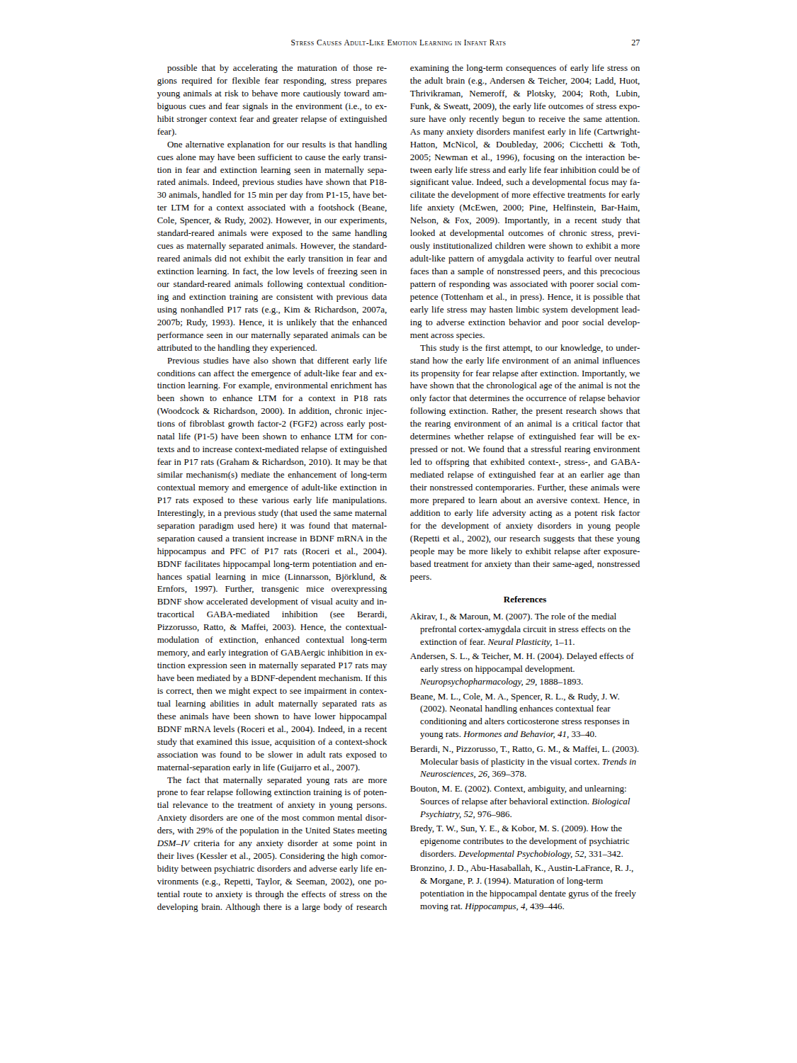Stress Causes Adult-Like Emotion Learning in Infant Rats 27
possible that by accelerating the maturation of those regions required for flexible fear responding, stress prepares young animals at risk to behave more cautiously toward ambiguous cues and fear signals in the environment (i.e., to exhibit stronger context fear and greater relapse of extinguished fear).
One alternative explanation for our results is that handling cues alone may have been sufficient to cause the early transition in fear and extinction learning seen in maternally separated animals. Indeed, previous studies have shown that P18-30 animals, handled for 15 min per day from P1-15, have better LTM for a context associated with a footshock (Beane, Cole, Spencer, & Rudy, 2002). However, in our experiments, standard-reared animals were exposed to the same handling cues as maternally separated animals. However, the standard-reared animals did not exhibit the early transition in fear and extinction learning. In fact, the low levels of freezing seen in our standard-reared animals following contextual conditioning and extinction training are consistent with previous data using nonhandled P17 rats (e.g., Kim & Richardson, 2007a, 2007b; Rudy, 1993). Hence, it is unlikely that the enhanced performance seen in our maternally separated animals can be attributed to the handling they experienced.
Previous studies have also shown that different early life conditions can affect the emergence of adult-like fear and extinction learning. For example, environmental enrichment has been shown to enhance LTM for a context in P18 rats (Woodcock & Richardson, 2000). In addition, chronic injections of fibroblast growth factor-2 (FGF2) across early postnatal life (P1-5) have been shown to enhance LTM for contexts and to increase context-mediated relapse of extinguished fear in P17 rats (Graham & Richardson, 2010). It may be that similar mechanism(s) mediate the enhancement of long-term contextual memory and emergence of adult-like extinction in P17 rats exposed to these various early life manipulations. Interestingly, in a previous study (that used the same maternal separation paradigm used here) it was found that maternal-separation caused a transient increase in BDNF mRNA in the hippocampus and PFC of P17 rats (Roceri et al., 2004). BDNF facilitates hippocampal long-term potentiation and enhances spatial learning in mice (Linnarsson, Björklund, & Ernfors, 1997). Further, transgenic mice overexpressing BDNF show accelerated development of visual acuity and intracortical GABA-mediated inhibition (see Berardi, Pizzorusso, Ratto, & Maffei, 2003). Hence, the contextual-modulation of extinction, enhanced contextual long-term memory, and early integration of GABAergic inhibition in extinction expression seen in maternally separated P17 rats may have been mediated by a BDNF-dependent mechanism. If this is correct, then we might expect to see impairment in contextual learning abilities in adult maternally separated rats as these animals have been shown to have lower hippocampal BDNF mRNA levels (Roceri et al., 2004). Indeed, in a recent study that examined this issue, acquisition of a context-shock association was found to be slower in adult rats exposed to maternal-separation early in life (Guijarro et al., 2007).
The fact that maternally separated young rats are more prone to fear relapse following extinction training is of potential relevance to the treatment of anxiety in young persons. Anxiety disorders are one of the most common mental disorders, with 29% of the population in the United States meeting DSM–IV criteria for any anxiety disorder at some point in their lives (Kessler et al., 2005). Considering the high comorbidity between psychiatric disorders and adverse early life environments (e.g., Repetti, Taylor, & Seeman, 2002), one potential route to anxiety is through the effects of stress on the developing brain. Although there is a large body of research examining the long-term consequences of early life stress on the adult brain (e.g., Andersen & Teicher, 2004; Ladd, Huot, Thrivikraman, Nemeroff, & Plotsky, 2004; Roth, Lubin, Funk, & Sweatt, 2009), the early life outcomes of stress exposure have only recently begun to receive the same attention. As many anxiety disorders manifest early in life (Cartwright-Hatton, McNicol, & Doubleday, 2006; Cicchetti & Toth, 2005; Newman et al., 1996), focusing on the interaction between early life stress and early life fear inhibition could be of significant value. Indeed, such a developmental focus may facilitate the development of more effective treatments for early life anxiety (McEwen, 2000; Pine, Helfinstein, Bar-Haim, Nelson, & Fox, 2009). Importantly, in a recent study that looked at developmental outcomes of chronic stress, previously institutionalized children were shown to exhibit a more adult-like pattern of amygdala activity to fearful over neutral faces than a sample of nonstressed peers, and this precocious pattern of responding was associated with poorer social competence (Tottenham et al., in press). Hence, it is possible that early life stress may hasten limbic system development leading to adverse extinction behavior and poor social development across species.
This study is the first attempt, to our knowledge, to understand how the early life environment of an animal influences its propensity for fear relapse after extinction. Importantly, we have shown that the chronological age of the animal is not the only factor that determines the occurrence of relapse behavior following extinction. Rather, the present research shows that the rearing environment of an animal is a critical factor that determines whether relapse of extinguished fear will be expressed or not. We found that a stressful rearing environment led to offspring that exhibited context-, stress-, and GABA-mediated relapse of extinguished fear at an earlier age than their nonstressed contemporaries. Further, these animals were more prepared to learn about an aversive context. Hence, in addition to early life adversity acting as a potent risk factor for the development of anxiety disorders in young people (Repetti et al., 2002), our research suggests that these young people may be more likely to exhibit relapse after exposure-based treatment for anxiety than their same-aged, nonstressed peers.
References
Akirav, I., & Maroun, M. (2007). The role of the medial prefrontal cortex-amygdala circuit in stress effects on the extinction of fear. Neural Plasticity, 1–11.
Andersen, S. L., & Teicher, M. H. (2004). Delayed effects of early stress on hippocampal development. Neuropsychopharmacology, 29, 1888–1893.
Beane, M. L., Cole, M. A., Spencer, R. L., & Rudy, J. W. (2002). Neonatal handling enhances contextual fear conditioning and alters corticosterone stress responses in young rats. Hormones and Behavior, 41, 33–40.
Berardi, N., Pizzorusso, T., Ratto, G. M., & Maffei, L. (2003). Molecular basis of plasticity in the visual cortex. Trends in Neurosciences, 26, 369–378.
Bouton, M. E. (2002). Context, ambiguity, and unlearning: Sources of relapse after behavioral extinction. Biological Psychiatry, 52, 976–986.
Bredy, T. W., Sun, Y. E., & Kobor, M. S. (2009). How the epigenome contributes to the development of psychiatric disorders. Developmental Psychobiology, 52, 331–342.
Bronzino, J. D., Abu-Hasaballah, K., Austin-LaFrance, R. J., & Morgane, P. J. (1994). Maturation of long-term potentiation in the hippocampal dentate gyrus of the freely moving rat. Hippocampus, 4, 439–446.